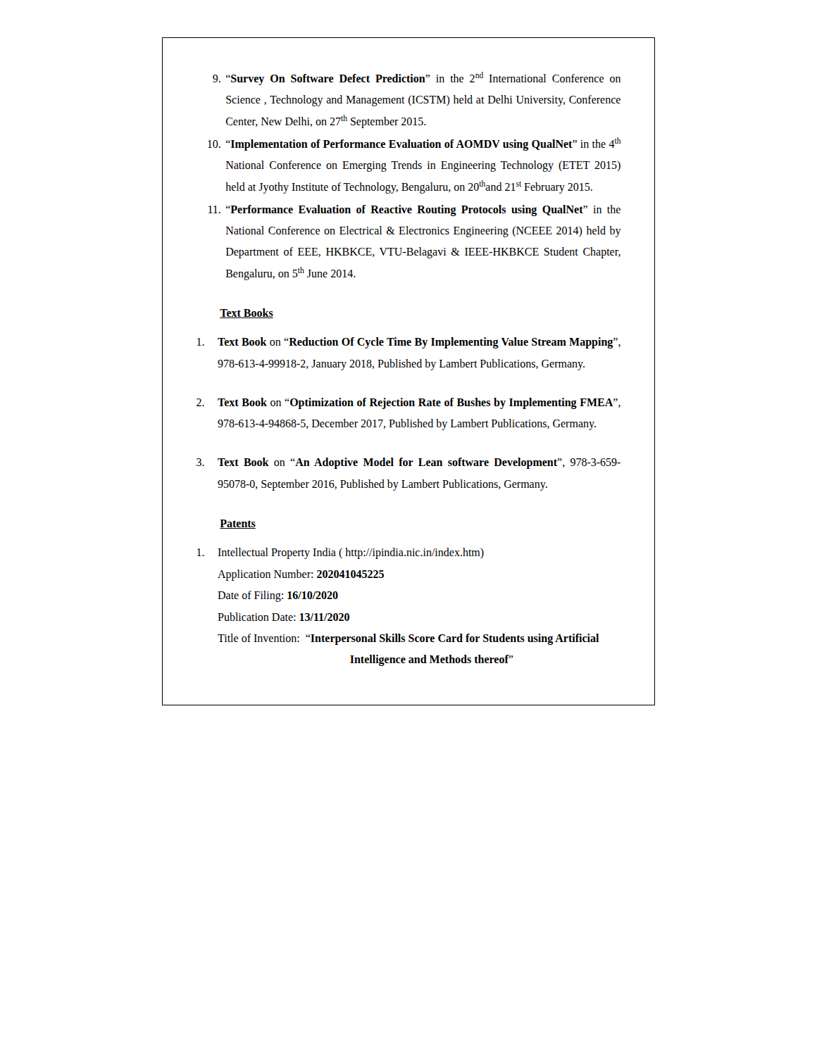9. “Survey On Software Defect Prediction” in the 2nd International Conference on Science , Technology and Management (ICSTM) held at Delhi University, Conference Center, New Delhi, on 27th September 2015.
10. “Implementation of Performance Evaluation of AOMDV using QualNet” in the 4th National Conference on Emerging Trends in Engineering Technology (ETET 2015) held at Jyothy Institute of Technology, Bengaluru, on 20thand 21st February 2015.
11. “Performance Evaluation of Reactive Routing Protocols using QualNet” in the National Conference on Electrical & Electronics Engineering (NCEEE 2014) held by Department of EEE, HKBKCE, VTU-Belagavi & IEEE-HKBKCE Student Chapter, Bengaluru, on 5th June 2014.
Text Books
1. Text Book on “Reduction Of Cycle Time By Implementing Value Stream Mapping”, 978-613-4-99918-2, January 2018, Published by Lambert Publications, Germany.
2. Text Book on “Optimization of Rejection Rate of Bushes by Implementing FMEA”, 978-613-4-94868-5, December 2017, Published by Lambert Publications, Germany.
3. Text Book on “An Adoptive Model for Lean software Development”, 978-3-659-95078-0, September 2016, Published by Lambert Publications, Germany.
Patents
1.
Intellectual Property India ( http://ipindia.nic.in/index.htm)
Application Number: 202041045225
Date of Filing: 16/10/2020
Publication Date: 13/11/2020
Title of Invention: “Interpersonal Skills Score Card for Students using Artificial Intelligence and Methods thereof”